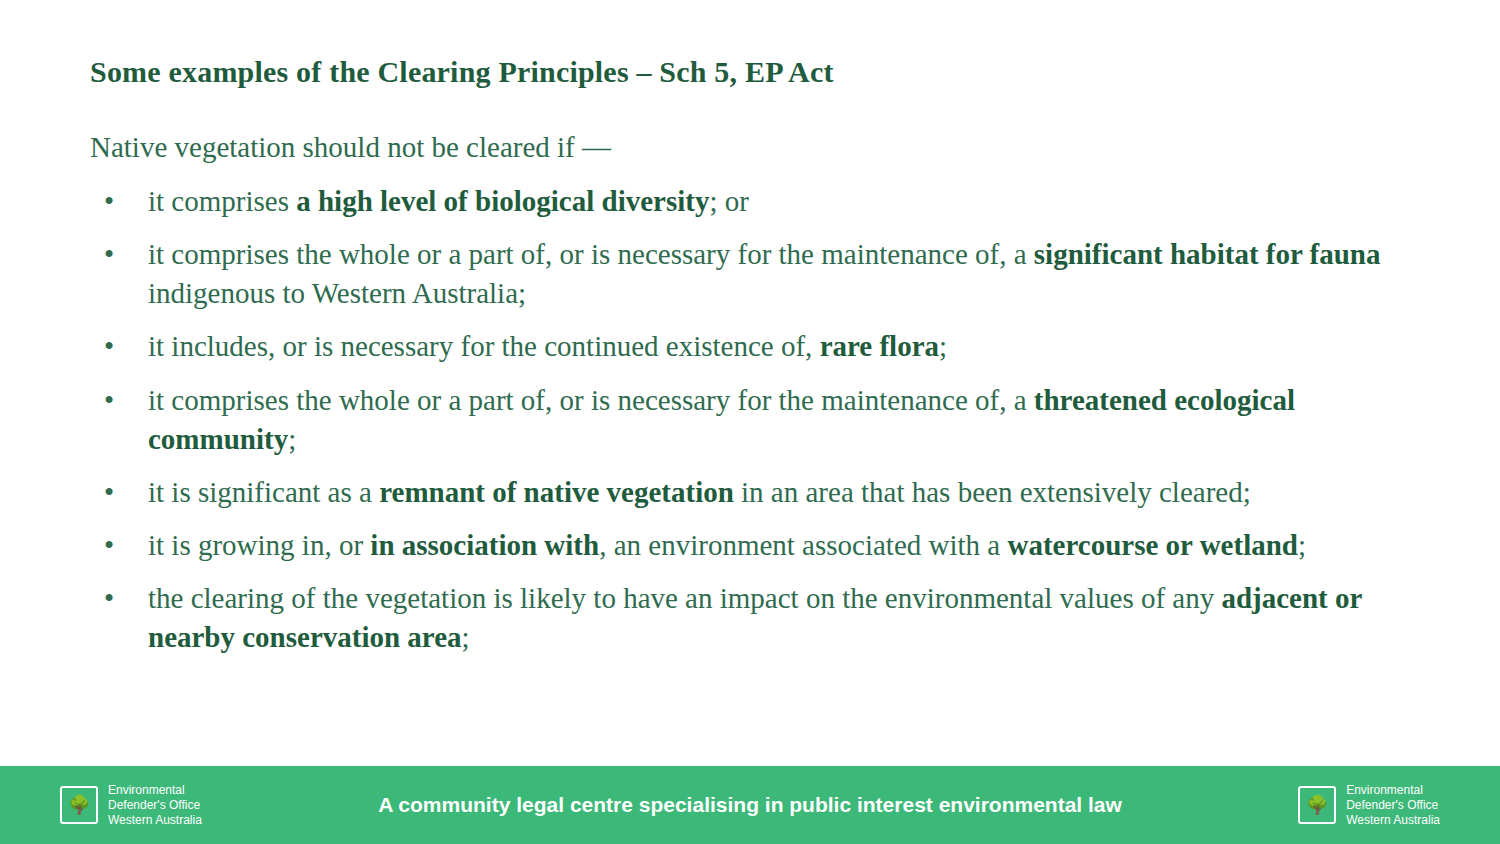Some examples of the Clearing Principles – Sch 5, EP Act
Native vegetation should not be cleared if —
it comprises a high level of biological diversity; or
it comprises the whole or a part of, or is necessary for the maintenance of, a significant habitat for fauna indigenous to Western Australia;
it includes, or is necessary for the continued existence of, rare flora;
it comprises the whole or a part of, or is necessary for the maintenance of, a threatened ecological community;
it is significant as a remnant of native vegetation in an area that has been extensively cleared;
it is growing in, or in association with, an environment associated with a watercourse or wetland;
the clearing of the vegetation is likely to have an impact on the environmental values of any adjacent or nearby conservation area;
🌳
Environmental
Defender's Office
Western Australia
A community legal centre specialising in public interest environmental law
🌳
Environmental
Defender's Office
Western Australia